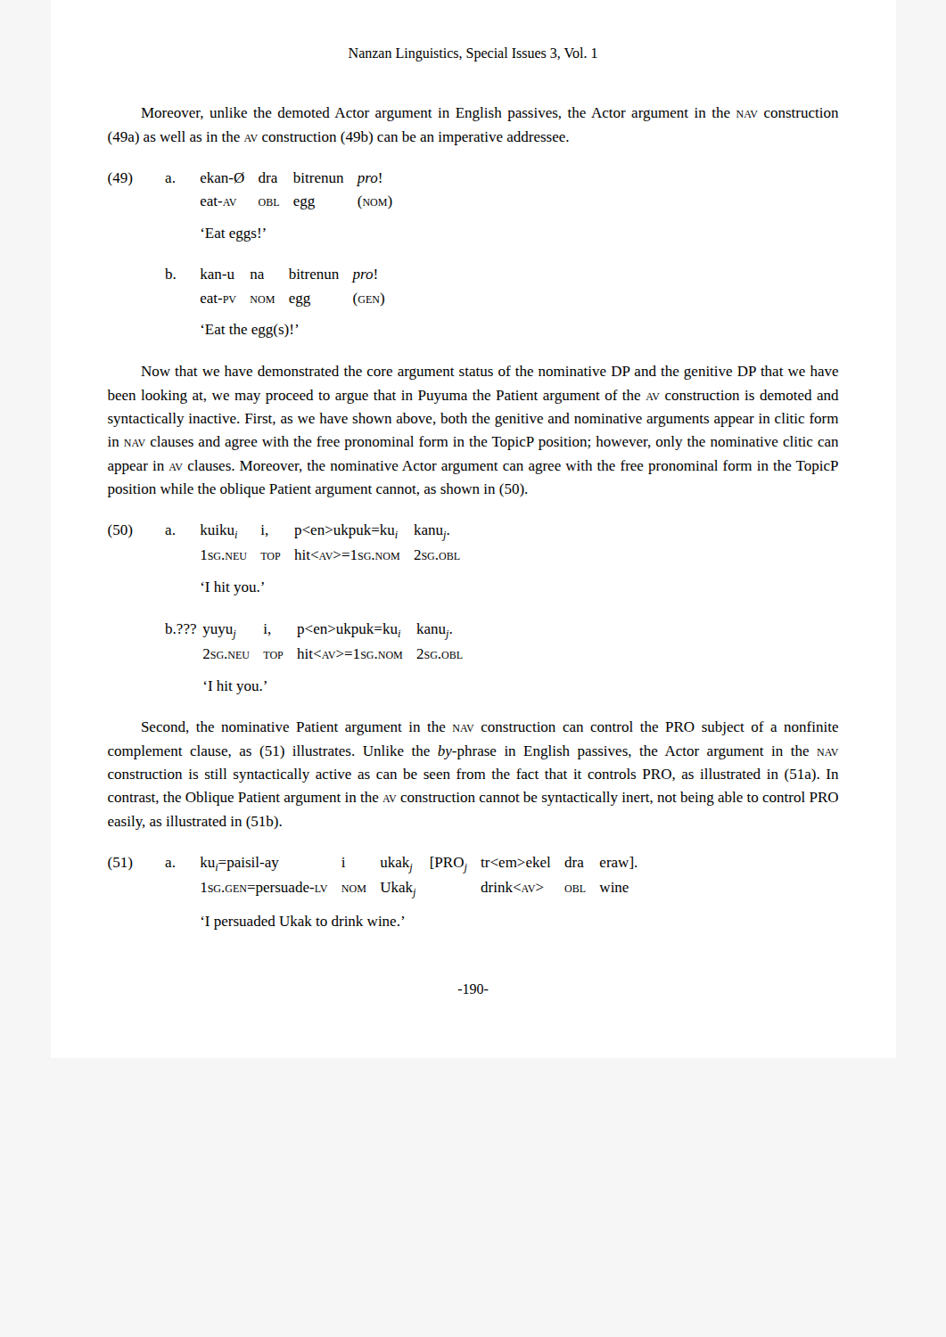Nanzan Linguistics, Special Issues 3, Vol. 1
Moreover, unlike the demoted Actor argument in English passives, the Actor argument in the nav construction (49a) as well as in the av construction (49b) can be an imperative addressee.
| (49) | a. | ekan-Ø | dra | bitrenun | pro ! |
| | | eat- av | obl | egg | ( nom ) |
| | | ‘Eat eggs!’ |
| | b. | kan-u | na | bitrenun | pro ! |
| | | eat- pv | nom | egg | ( gen ) |
| | | ‘Eat the egg(s)!’ |
Now that we have demonstrated the core argument status of the nominative DP and the genitive DP that we have been looking at, we may proceed to argue that in Puyuma the Patient argument of the av construction is demoted and syntactically inactive. First, as we have shown above, both the genitive and nominative arguments appear in clitic form in nav clauses and agree with the free pronominal form in the TopicP position; however, only the nominative clitic can appear in av clauses. Moreover, the nominative Actor argument can agree with the free pronominal form in the TopicP position while the oblique Patient argument cannot, as shown in (50).
| (50) | a. | kuiku i | i, | p<en>ukpuk=ku i | kanu j . |
| | | 1 sg.neu | top | hit< av >=1 sg.nom | 2 sg.obl |
| | | ‘I hit you.’ |
| | b.??? | yuyu j | i, | p<en>ukpuk=ku i | kanu j . |
| | | 2 sg.neu | top | hit< av >=1 sg.nom | 2 sg.obl |
| | | ‘I hit you.’ |
Second, the nominative Patient argument in the nav construction can control the PRO subject of a nonfinite complement clause, as (51) illustrates. Unlike the by-phrase in English passives, the Actor argument in the nav construction is still syntactically active as can be seen from the fact that it controls PRO, as illustrated in (51a). In contrast, the Oblique Patient argument in the av construction cannot be syntactically inert, not being able to control PRO easily, as illustrated in (51b).
| (51) | a. | ku i =paisil-ay | i | ukak j | [PRO j | tr<em>ekel | dra | eraw]. |
| | | 1 sg.gen =persuade- lv | nom | Ukak j | | drink< av > | obl | wine |
| | | ‘I persuaded Ukak to drink wine.’ |
-190-